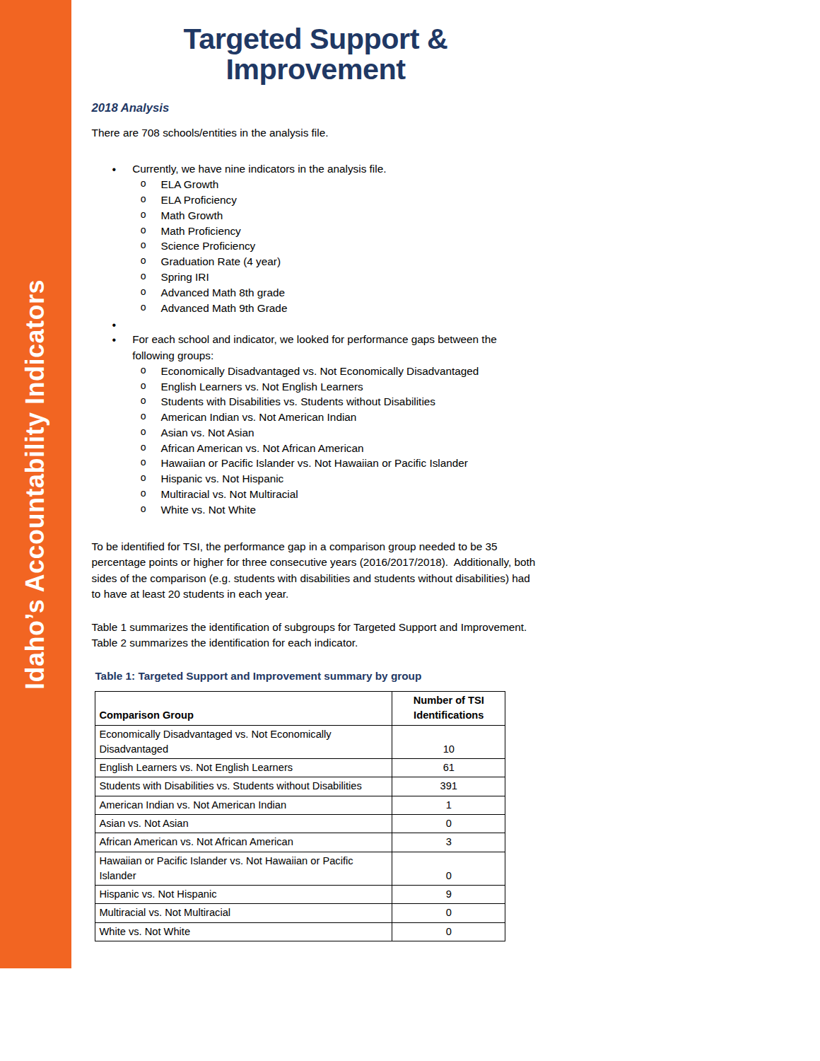Idaho’s Accountability Indicators
Targeted Support & Improvement
2018 Analysis
There are 708 schools/entities in the analysis file.
Currently, we have nine indicators in the analysis file.
ELA Growth
ELA Proficiency
Math Growth
Math Proficiency
Science Proficiency
Graduation Rate (4 year)
Spring IRI
Advanced Math 8th grade
Advanced Math 9th Grade
For each school and indicator, we looked for performance gaps between the following groups:
Economically Disadvantaged vs. Not Economically Disadvantaged
English Learners vs. Not English Learners
Students with Disabilities vs. Students without Disabilities
American Indian vs. Not American Indian
Asian vs. Not Asian
African American vs. Not African American
Hawaiian or Pacific Islander vs. Not Hawaiian or Pacific Islander
Hispanic vs. Not Hispanic
Multiracial vs. Not Multiracial
White vs. Not White
To be identified for TSI, the performance gap in a comparison group needed to be 35 percentage points or higher for three consecutive years (2016/2017/2018). Additionally, both sides of the comparison (e.g. students with disabilities and students without disabilities) had to have at least 20 students in each year.
Table 1 summarizes the identification of subgroups for Targeted Support and Improvement. Table 2 summarizes the identification for each indicator.
Table 1: Targeted Support and Improvement summary by group
| Comparison Group | Number of TSI Identifications |
| --- | --- |
| Economically Disadvantaged vs. Not Economically Disadvantaged | 10 |
| English Learners vs. Not English Learners | 61 |
| Students with Disabilities vs. Students without Disabilities | 391 |
| American Indian vs. Not American Indian | 1 |
| Asian vs. Not Asian | 0 |
| African American vs. Not African American | 3 |
| Hawaiian or Pacific Islander vs. Not Hawaiian or Pacific Islander | 0 |
| Hispanic vs. Not Hispanic | 9 |
| Multiracial vs. Not Multiracial | 0 |
| White vs. Not White | 0 |